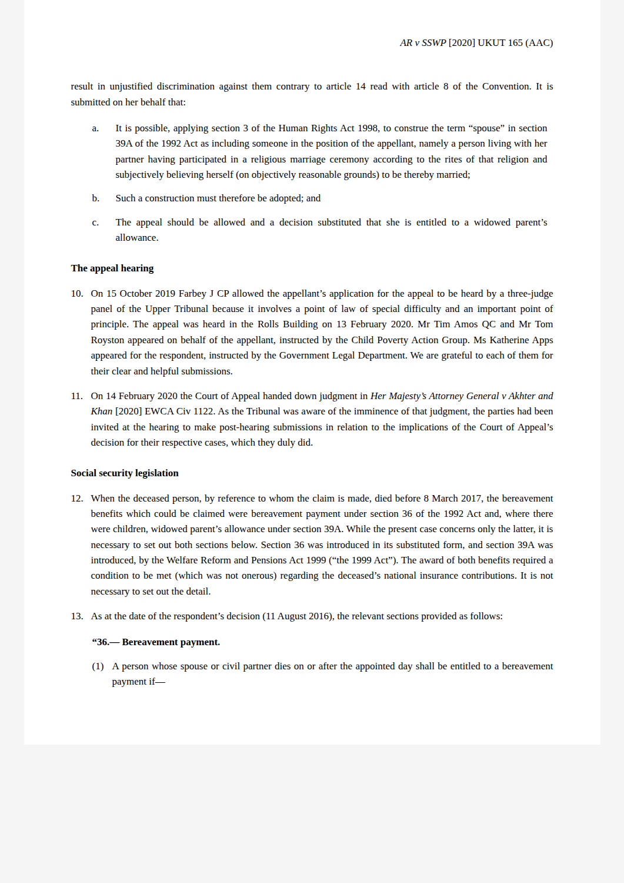AR v SSWP [2020] UKUT 165 (AAC)
result in unjustified discrimination against them contrary to article 14 read with article 8 of the Convention. It is submitted on her behalf that:
a. It is possible, applying section 3 of the Human Rights Act 1998, to construe the term “spouse” in section 39A of the 1992 Act as including someone in the position of the appellant, namely a person living with her partner having participated in a religious marriage ceremony according to the rites of that religion and subjectively believing herself (on objectively reasonable grounds) to be thereby married;
b. Such a construction must therefore be adopted; and
c. The appeal should be allowed and a decision substituted that she is entitled to a widowed parent’s allowance.
The appeal hearing
10. On 15 October 2019 Farbey J CP allowed the appellant’s application for the appeal to be heard by a three-judge panel of the Upper Tribunal because it involves a point of law of special difficulty and an important point of principle. The appeal was heard in the Rolls Building on 13 February 2020. Mr Tim Amos QC and Mr Tom Royston appeared on behalf of the appellant, instructed by the Child Poverty Action Group. Ms Katherine Apps appeared for the respondent, instructed by the Government Legal Department. We are grateful to each of them for their clear and helpful submissions.
11. On 14 February 2020 the Court of Appeal handed down judgment in Her Majesty’s Attorney General v Akhter and Khan [2020] EWCA Civ 1122. As the Tribunal was aware of the imminence of that judgment, the parties had been invited at the hearing to make post-hearing submissions in relation to the implications of the Court of Appeal’s decision for their respective cases, which they duly did.
Social security legislation
12. When the deceased person, by reference to whom the claim is made, died before 8 March 2017, the bereavement benefits which could be claimed were bereavement payment under section 36 of the 1992 Act and, where there were children, widowed parent’s allowance under section 39A. While the present case concerns only the latter, it is necessary to set out both sections below. Section 36 was introduced in its substituted form, and section 39A was introduced, by the Welfare Reform and Pensions Act 1999 (“the 1999 Act”). The award of both benefits required a condition to be met (which was not onerous) regarding the deceased’s national insurance contributions. It is not necessary to set out the detail.
13. As at the date of the respondent’s decision (11 August 2016), the relevant sections provided as follows:
“36.— Bereavement payment.
(1) A person whose spouse or civil partner dies on or after the appointed day shall be entitled to a bereavement payment if—